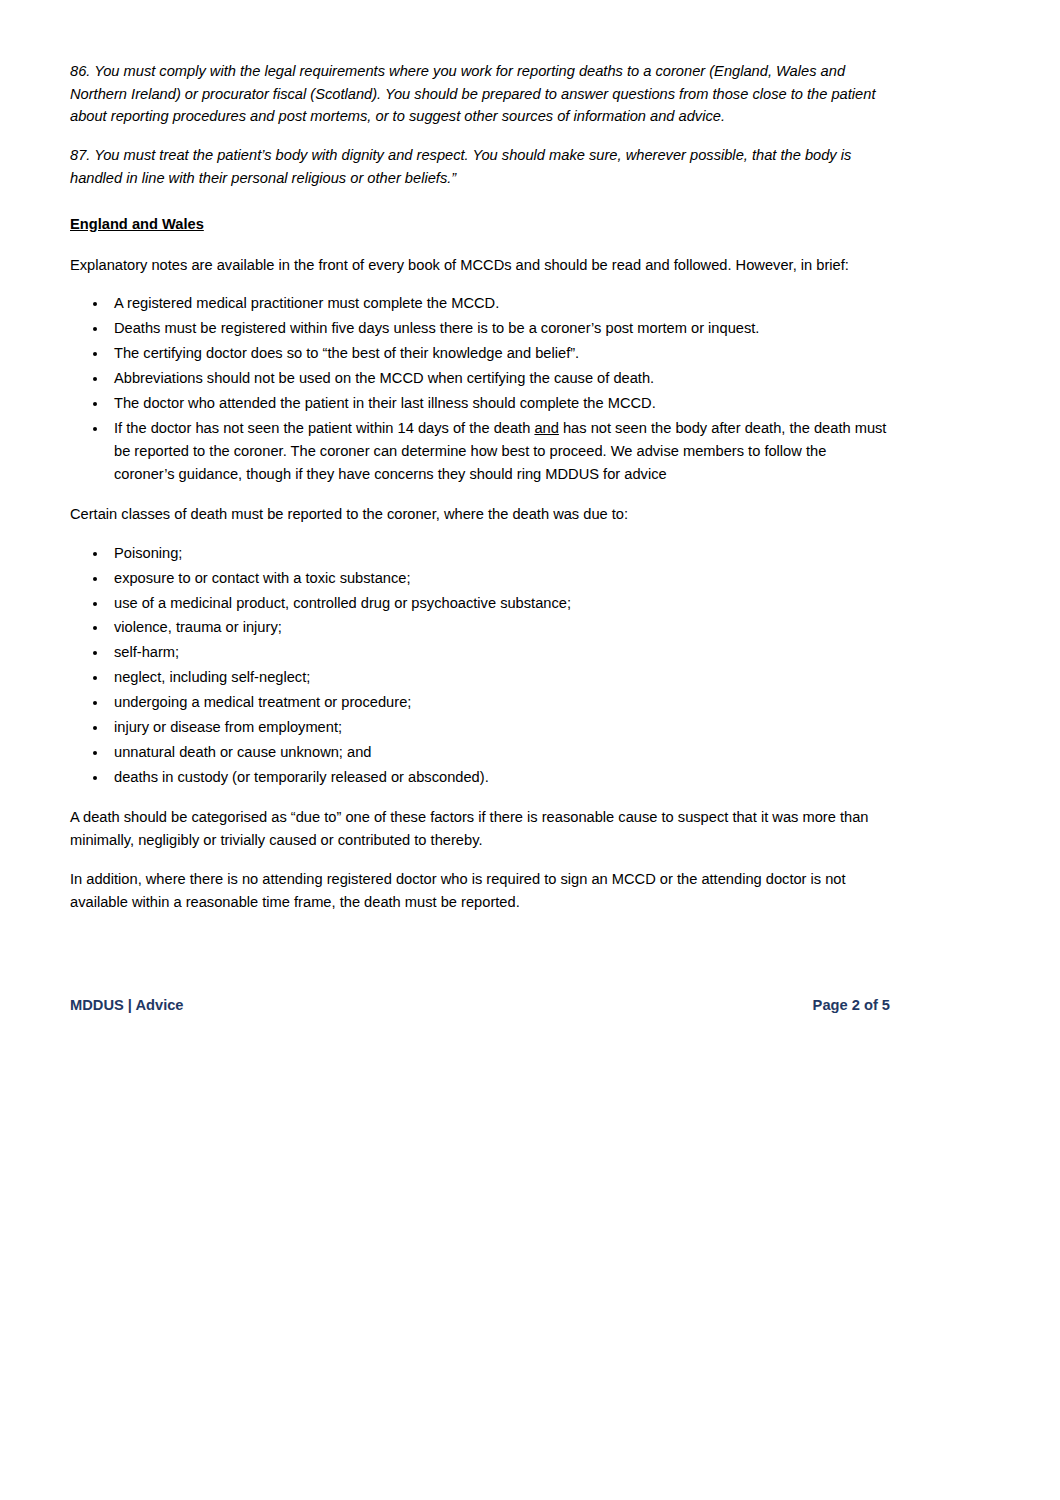86. You must comply with the legal requirements where you work for reporting deaths to a coroner (England, Wales and Northern Ireland) or procurator fiscal (Scotland). You should be prepared to answer questions from those close to the patient about reporting procedures and post mortems, or to suggest other sources of information and advice.
87. You must treat the patient’s body with dignity and respect. You should make sure, wherever possible, that the body is handled in line with their personal religious or other beliefs.”
England and Wales
Explanatory notes are available in the front of every book of MCCDs and should be read and followed. However, in brief:
A registered medical practitioner must complete the MCCD.
Deaths must be registered within five days unless there is to be a coroner’s post mortem or inquest.
The certifying doctor does so to “the best of their knowledge and belief”.
Abbreviations should not be used on the MCCD when certifying the cause of death.
The doctor who attended the patient in their last illness should complete the MCCD.
If the doctor has not seen the patient within 14 days of the death and has not seen the body after death, the death must be reported to the coroner. The coroner can determine how best to proceed. We advise members to follow the coroner’s guidance, though if they have concerns they should ring MDDUS for advice
Certain classes of death must be reported to the coroner, where the death was due to:
Poisoning;
exposure to or contact with a toxic substance;
use of a medicinal product, controlled drug or psychoactive substance;
violence, trauma or injury;
self-harm;
neglect, including self-neglect;
undergoing a medical treatment or procedure;
injury or disease from employment;
unnatural death or cause unknown; and
deaths in custody (or temporarily released or absconded).
A death should be categorised as “due to” one of these factors if there is reasonable cause to suspect that it was more than minimally, negligibly or trivially caused or contributed to thereby.
In addition, where there is no attending registered doctor who is required to sign an MCCD or the attending doctor is not available within a reasonable time frame, the death must be reported.
MDDUS | Advice Page 2 of 5